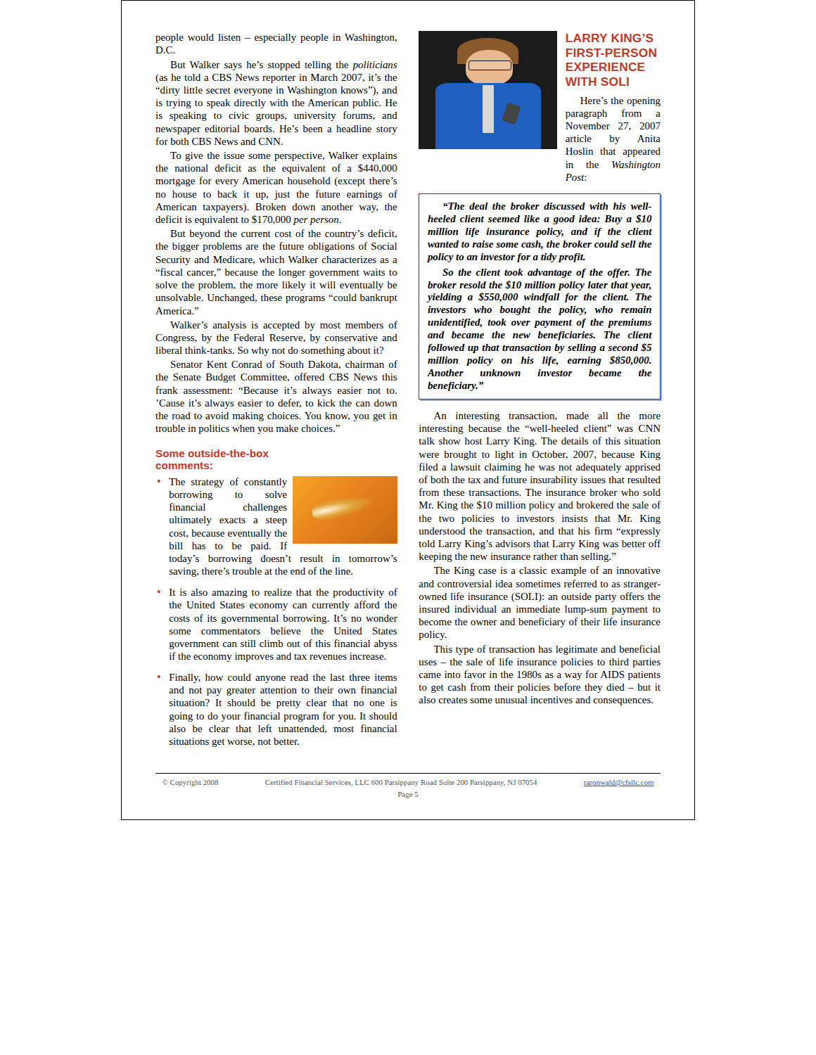people would listen – especially people in Washington, D.C.
But Walker says he’s stopped telling the politicians (as he told a CBS News reporter in March 2007, it’s the “dirty little secret everyone in Washington knows”), and is trying to speak directly with the American public. He is speaking to civic groups, university forums, and newspaper editorial boards. He’s been a headline story for both CBS News and CNN.
To give the issue some perspective, Walker explains the national deficit as the equivalent of a $440,000 mortgage for every American household (except there’s no house to back it up, just the future earnings of American taxpayers). Broken down another way, the deficit is equivalent to $170,000 per person.
But beyond the current cost of the country’s deficit, the bigger problems are the future obligations of Social Security and Medicare, which Walker characterizes as a “fiscal cancer,” because the longer government waits to solve the problem, the more likely it will eventually be unsolvable. Unchanged, these programs “could bankrupt America.”
Walker’s analysis is accepted by most members of Congress, by the Federal Reserve, by conservative and liberal think-tanks. So why not do something about it?
Senator Kent Conrad of South Dakota, chairman of the Senate Budget Committee, offered CBS News this frank assessment: “Because it’s always easier not to. ’Cause it’s always easier to defer, to kick the can down the road to avoid making choices. You know, you get in trouble in politics when you make choices.”
Some outside-the-box
comments:
The strategy of constantly borrowing to solve financial challenges ultimately exacts a steep cost, because eventually the bill has to be paid. If today’s borrowing doesn’t result in tomorrow’s saving, there’s trouble at the end of the line.
It is also amazing to realize that the productivity of the United States economy can currently afford the costs of its governmental borrowing. It’s no wonder some commentators believe the United States government can still climb out of this financial abyss if the economy improves and tax revenues increase.
Finally, how could anyone read the last three items and not pay greater attention to their own financial situation? It should be pretty clear that no one is going to do your financial program for you. It should also be clear that left unattended, most financial situations get worse, not better.
LARRY KING’S
FIRST-PERSON
EXPERIENCE
WITH SOLI
Here’s the opening paragraph from a November 27, 2007 article by Anita Hoslin that appeared in the Washington Post:
“The deal the broker discussed with his well-heeled client seemed like a good idea: Buy a $10 million life insurance policy, and if the client wanted to raise some cash, the broker could sell the policy to an investor for a tidy profit.
So the client took advantage of the offer. The broker resold the $10 million policy later that year, yielding a $550,000 windfall for the client. The investors who bought the policy, who remain unidentified, took over payment of the premiums and became the new beneficiaries. The client followed up that transaction by selling a second $5 million policy on his life, earning $850,000. Another unknown investor became the beneficiary.”
An interesting transaction, made all the more interesting because the “well-heeled client” was CNN talk show host Larry King. The details of this situation were brought to light in October, 2007, because King filed a lawsuit claiming he was not adequately apprised of both the tax and future insurability issues that resulted from these transactions. The insurance broker who sold Mr. King the $10 million policy and brokered the sale of the two policies to investors insists that Mr. King understood the transaction, and that his firm “expressly told Larry King’s advisors that Larry King was better off keeping the new insurance rather than selling.”
The King case is a classic example of an innovative and controversial idea sometimes referred to as stranger-owned life insurance (SOLI): an outside party offers the insured individual an immediate lump-sum payment to become the owner and beneficiary of their life insurance policy.
This type of transaction has legitimate and beneficial uses – the sale of life insurance policies to third parties came into favor in the 1980s as a way for AIDS patients to get cash from their policies before they died – but it also creates some unusual incentives and consequences.
© Copyright 2008 Certified Financial Services, LLC 600 Parsippany Road Suite 200 Parsippany, NJ 07054 raronwald@cfsllc.com
Page 5